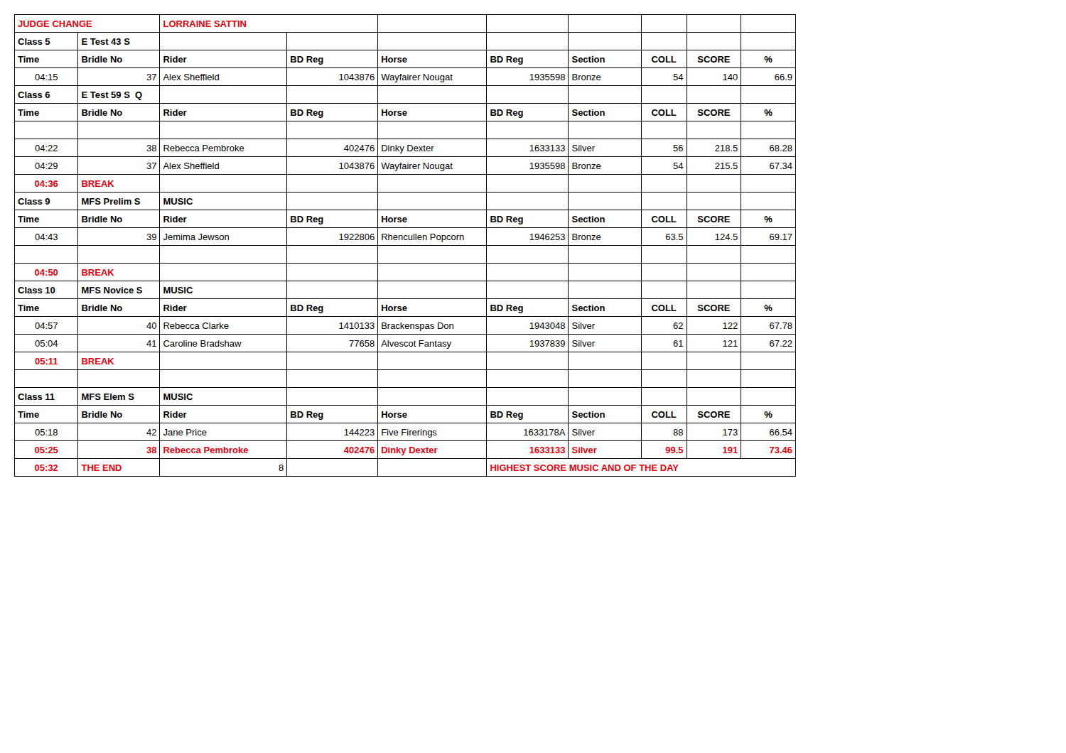| JUDGE CHANGE | LORRAINE SATTIN | | | | | | |
| Class 5 | E Test 43 S | | | | | | | | |
| Time | Bridle No | Rider | BD Reg | Horse | BD Reg | Section | COLL | SCORE | % |
| 04:15 | 37 | Alex Sheffield | 1043876 | Wayfairer Nougat | 1935598 | Bronze | 54 | 140 | 66.9 |
| Class 6 | E Test 59 S Q | | | | | | | | |
| Time | Bridle No | Rider | BD Reg | Horse | BD Reg | Section | COLL | SCORE | % |
| 04:22 | 38 | Rebecca Pembroke | 402476 | Dinky Dexter | 1633133 | Silver | 56 | 218.5 | 68.28 |
| 04:29 | 37 | Alex Sheffield | 1043876 | Wayfairer Nougat | 1935598 | Bronze | 54 | 215.5 | 67.34 |
| 04:36 | BREAK | | | | | | | | |
| Class 9 | MFS Prelim S | MUSIC | | | | | | | |
| Time | Bridle No | Rider | BD Reg | Horse | BD Reg | Section | COLL | SCORE | % |
| 04:43 | 39 | Jemima Jewson | 1922806 | Rhencullen Popcorn | 1946253 | Bronze | 63.5 | 124.5 | 69.17 |
| 04:50 | BREAK | | | | | | | | |
| Class 10 | MFS Novice S | MUSIC | | | | | | | |
| Time | Bridle No | Rider | BD Reg | Horse | BD Reg | Section | COLL | SCORE | % |
| 04:57 | 40 | Rebecca Clarke | 1410133 | Brackenspas Don | 1943048 | Silver | 62 | 122 | 67.78 |
| 05:04 | 41 | Caroline Bradshaw | 77658 | Alvescot Fantasy | 1937839 | Silver | 61 | 121 | 67.22 |
| 05:11 | BREAK | | | | | | | | |
| Class 11 | MFS Elem S | MUSIC | | | | | | | |
| Time | Bridle No | Rider | BD Reg | Horse | BD Reg | Section | COLL | SCORE | % |
| 05:18 | 42 | Jane Price | 144223 | Five Firerings | 1633178A | Silver | 88 | 173 | 66.54 |
| 05:25 | 38 | Rebecca Pembroke | 402476 | Dinky Dexter | 1633133 | Silver | 99.5 | 191 | 73.46 |
| 05:32 | THE END | 8 | | | HIGHEST SCORE MUSIC AND OF THE DAY |